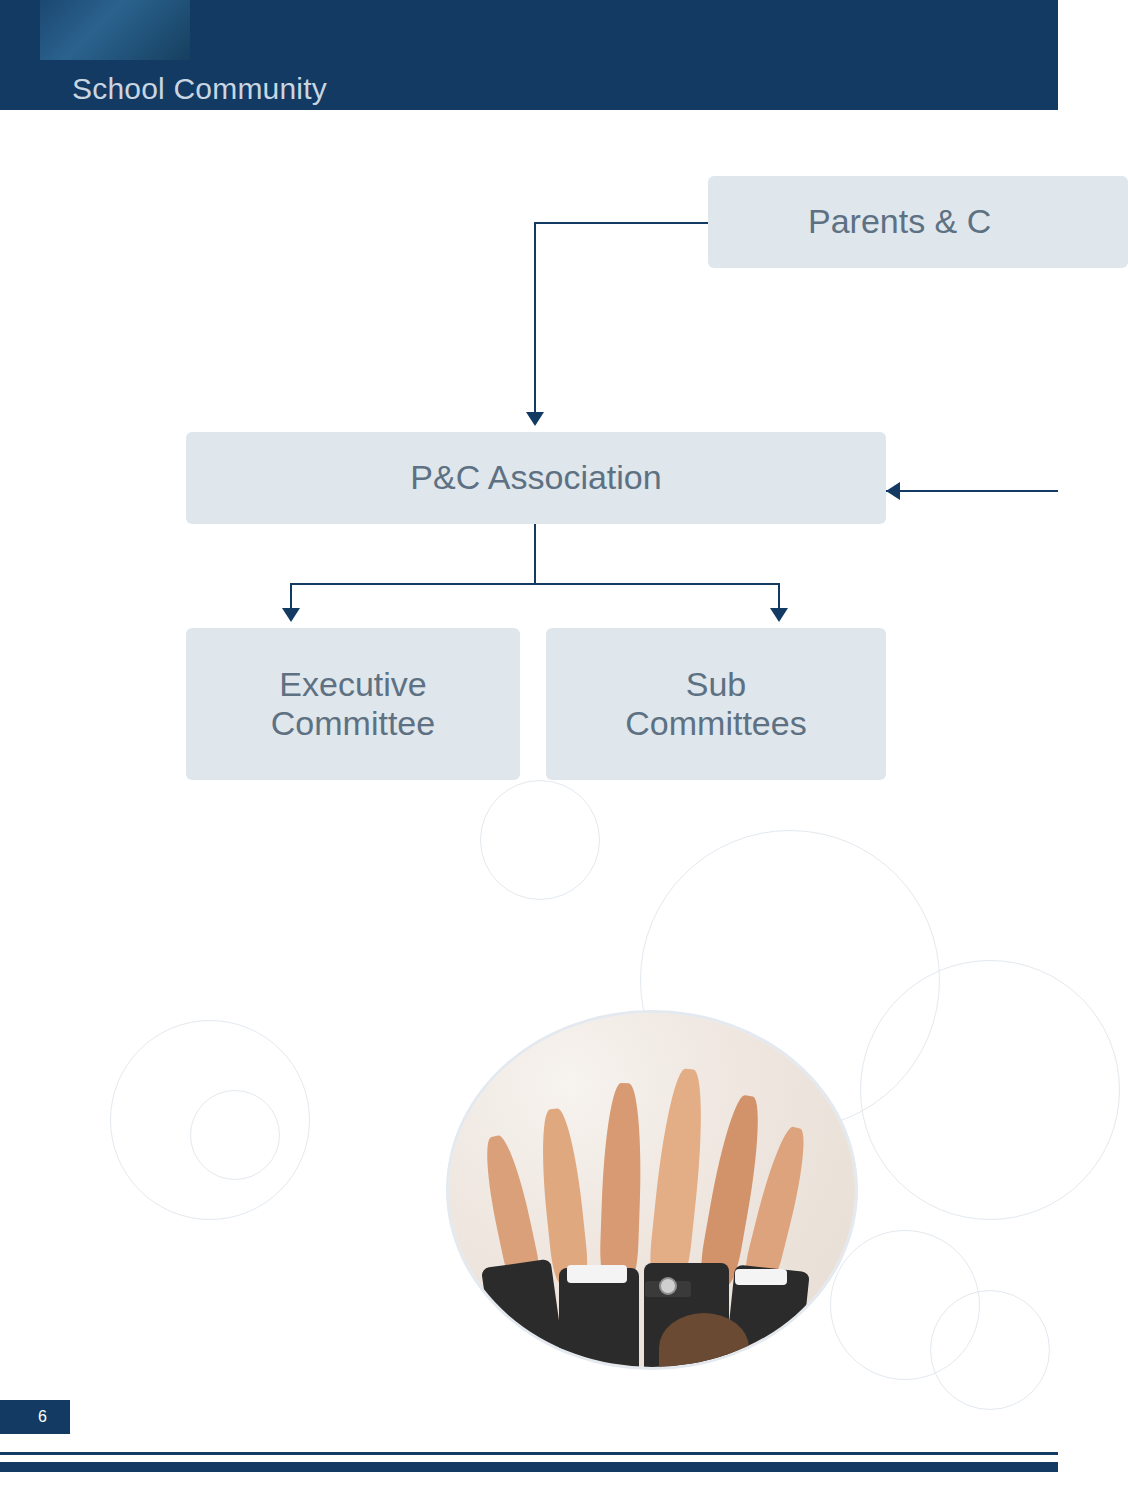School Community
Parents & C
P&C Association
Executive
Committee
Sub
Committees
6